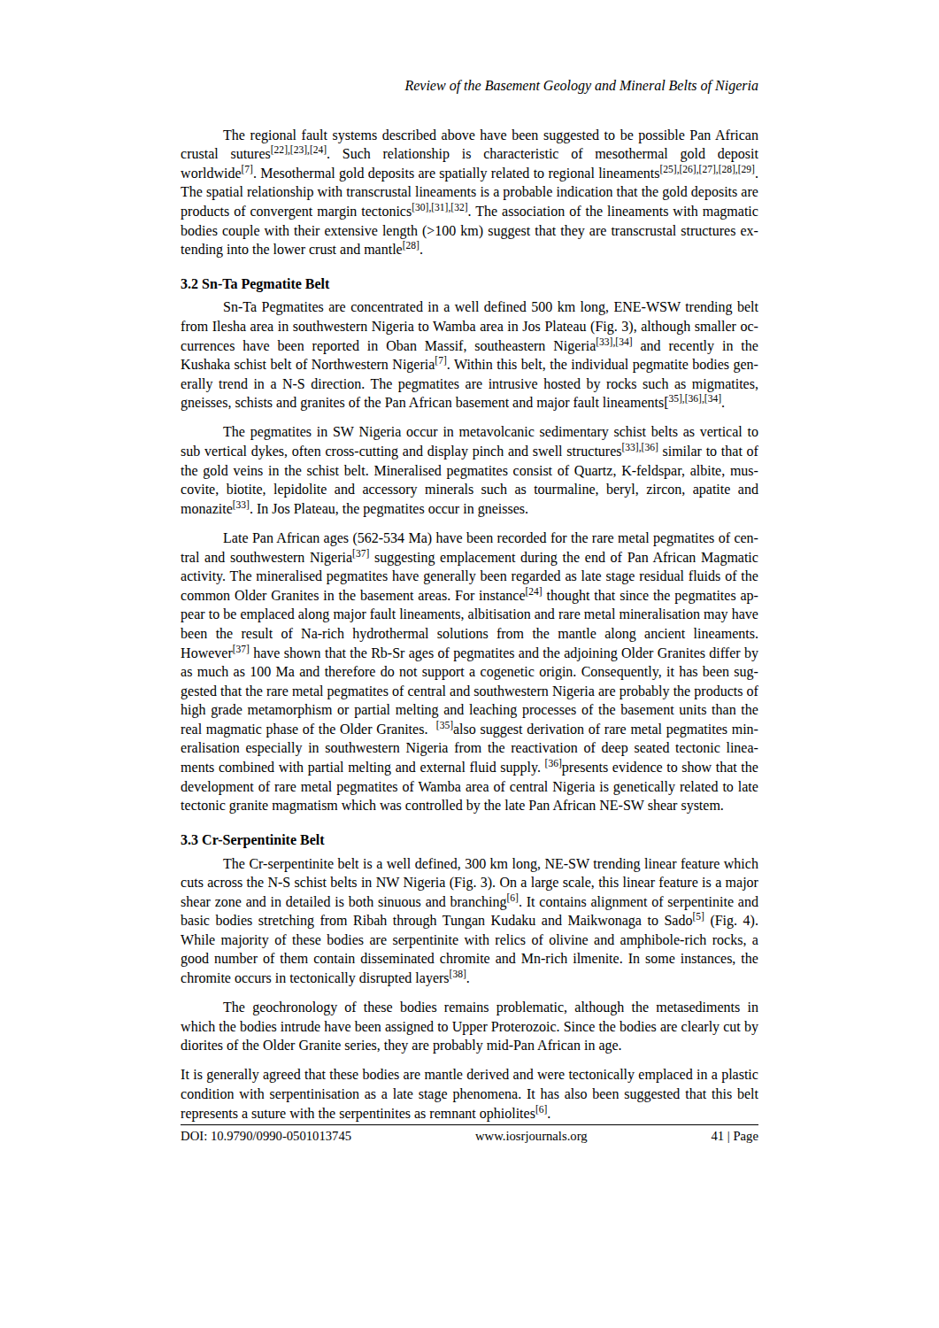Review of the Basement Geology and Mineral Belts of Nigeria
The regional fault systems described above have been suggested to be possible Pan African crustal sutures[22],[23],[24]. Such relationship is characteristic of mesothermal gold deposit worldwide[7]. Mesothermal gold deposits are spatially related to regional lineaments[25],[26],[27],[28],[29]. The spatial relationship with transcrustal lineaments is a probable indication that the gold deposits are products of convergent margin tectonics[30],[31],[32]. The association of the lineaments with magmatic bodies couple with their extensive length (>100 km) suggest that they are transcrustal structures extending into the lower crust and mantle[28].
3.2 Sn-Ta Pegmatite Belt
Sn-Ta Pegmatites are concentrated in a well defined 500 km long, ENE-WSW trending belt from Ilesha area in southwestern Nigeria to Wamba area in Jos Plateau (Fig. 3), although smaller occurrences have been reported in Oban Massif, southeastern Nigeria[33],[34] and recently in the Kushaka schist belt of Northwestern Nigeria[7]. Within this belt, the individual pegmatite bodies generally trend in a N-S direction. The pegmatites are intrusive hosted by rocks such as migmatites, gneisses, schists and granites of the Pan African basement and major fault lineaments[35],[36],[34].
The pegmatites in SW Nigeria occur in metavolcanic sedimentary schist belts as vertical to sub vertical dykes, often cross-cutting and display pinch and swell structures[33],[36] similar to that of the gold veins in the schist belt. Mineralised pegmatites consist of Quartz, K-feldspar, albite, muscovite, biotite, lepidolite and accessory minerals such as tourmaline, beryl, zircon, apatite and monazite[33]. In Jos Plateau, the pegmatites occur in gneisses.
Late Pan African ages (562-534 Ma) have been recorded for the rare metal pegmatites of central and southwestern Nigeria[37] suggesting emplacement during the end of Pan African Magmatic activity. The mineralised pegmatites have generally been regarded as late stage residual fluids of the common Older Granites in the basement areas. For instance[24] thought that since the pegmatites appear to be emplaced along major fault lineaments, albitisation and rare metal mineralisation may have been the result of Na-rich hydrothermal solutions from the mantle along ancient lineaments. However[37] have shown that the Rb-Sr ages of pegmatites and the adjoining Older Granites differ by as much as 100 Ma and therefore do not support a cogenetic origin. Consequently, it has been suggested that the rare metal pegmatites of central and southwestern Nigeria are probably the products of high grade metamorphism or partial melting and leaching processes of the basement units than the real magmatic phase of the Older Granites. [35]also suggest derivation of rare metal pegmatites mineralisation especially in southwestern Nigeria from the reactivation of deep seated tectonic lineaments combined with partial melting and external fluid supply. [36]presents evidence to show that the development of rare metal pegmatites of Wamba area of central Nigeria is genetically related to late tectonic granite magmatism which was controlled by the late Pan African NE-SW shear system.
3.3 Cr-Serpentinite Belt
The Cr-serpentinite belt is a well defined, 300 km long, NE-SW trending linear feature which cuts across the N-S schist belts in NW Nigeria (Fig. 3). On a large scale, this linear feature is a major shear zone and in detailed is both sinuous and branching[6]. It contains alignment of serpentinite and basic bodies stretching from Ribah through Tungan Kudaku and Maikwonaga to Sado[5] (Fig. 4). While majority of these bodies are serpentinite with relics of olivine and amphibole-rich rocks, a good number of them contain disseminated chromite and Mn-rich ilmenite. In some instances, the chromite occurs in tectonically disrupted layers[38].
The geochronology of these bodies remains problematic, although the metasediments in which the bodies intrude have been assigned to Upper Proterozoic. Since the bodies are clearly cut by diorites of the Older Granite series, they are probably mid-Pan African in age.
It is generally agreed that these bodies are mantle derived and were tectonically emplaced in a plastic condition with serpentinisation as a late stage phenomena. It has also been suggested that this belt represents a suture with the serpentinites as remnant ophiolites[6].
DOI: 10.9790/0990-0501013745 www.iosrjournals.org 41 | Page